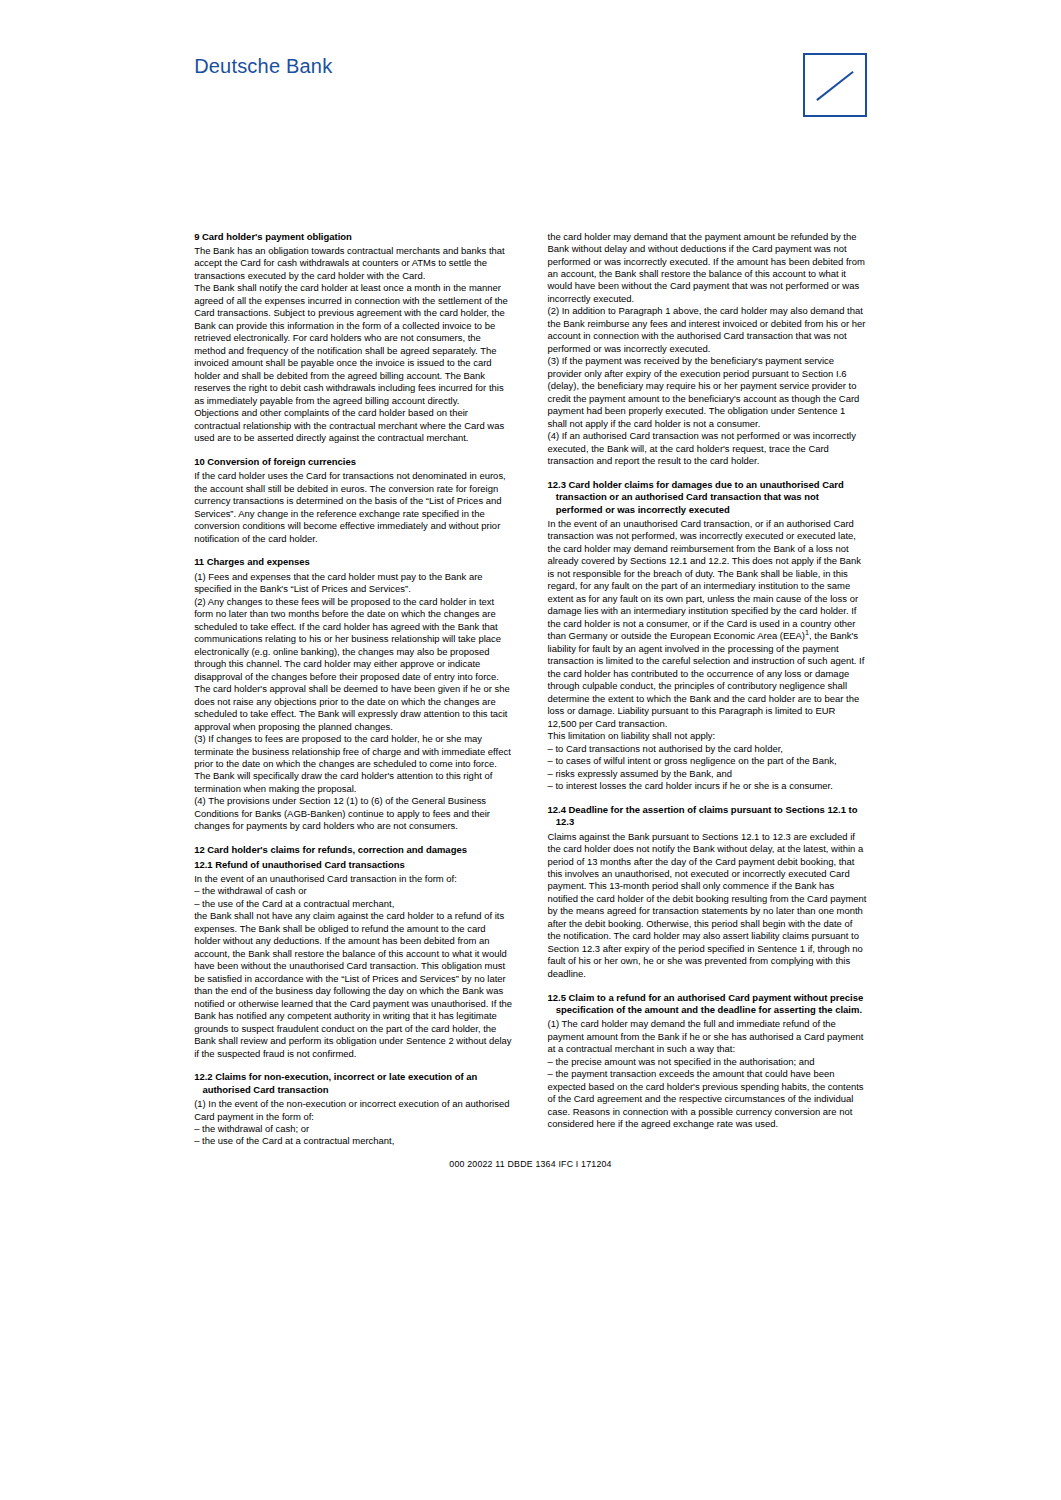Deutsche Bank
9 Card holder's payment obligation
The Bank has an obligation towards contractual merchants and banks that accept the Card for cash withdrawals at counters or ATMs to settle the transactions executed by the card holder with the Card.
The Bank shall notify the card holder at least once a month in the manner agreed of all the expenses incurred in connection with the settlement of the Card transactions. Subject to previous agreement with the card holder, the Bank can provide this information in the form of a collected invoice to be retrieved electronically. For card holders who are not consumers, the method and frequency of the notification shall be agreed separately. The invoiced amount shall be payable once the invoice is issued to the card holder and shall be debited from the agreed billing account. The Bank reserves the right to debit cash withdrawals including fees incurred for this as immediately payable from the agreed billing account directly.
Objections and other complaints of the card holder based on their contractual relationship with the contractual merchant where the Card was used are to be asserted directly against the contractual merchant.
10 Conversion of foreign currencies
If the card holder uses the Card for transactions not denominated in euros, the account shall still be debited in euros. The conversion rate for foreign currency transactions is determined on the basis of the “List of Prices and Services”. Any change in the reference exchange rate specified in the conversion conditions will become effective immediately and without prior notification of the card holder.
11 Charges and expenses
(1) Fees and expenses that the card holder must pay to the Bank are specified in the Bank's “List of Prices and Services”.
(2) Any changes to these fees will be proposed to the card holder in text form no later than two months before the date on which the changes are scheduled to take effect. If the card holder has agreed with the Bank that communications relating to his or her business relationship will take place electronically (e.g. online banking), the changes may also be proposed through this channel. The card holder may either approve or indicate disapproval of the changes before their proposed date of entry into force.
The card holder's approval shall be deemed to have been given if he or she does not raise any objections prior to the date on which the changes are scheduled to take effect. The Bank will expressly draw attention to this tacit approval when proposing the planned changes.
(3) If changes to fees are proposed to the card holder, he or she may terminate the business relationship free of charge and with immediate effect prior to the date on which the changes are scheduled to come into force. The Bank will specifically draw the card holder's attention to this right of termination when making the proposal.
(4) The provisions under Section 12 (1) to (6) of the General Business Conditions for Banks (AGB-Banken) continue to apply to fees and their changes for payments by card holders who are not consumers.
12 Card holder's claims for refunds, correction and damages
12.1 Refund of unauthorised Card transactions
In the event of an unauthorised Card transaction in the form of:
– the withdrawal of cash or
– the use of the Card at a contractual merchant,
the Bank shall not have any claim against the card holder to a refund of its expenses. The Bank shall be obliged to refund the amount to the card holder without any deductions. If the amount has been debited from an account, the Bank shall restore the balance of this account to what it would have been without the unauthorised Card transaction. This obligation must be satisfied in accordance with the “List of Prices and Services” by no later than the end of the business day following the day on which the Bank was notified or otherwise learned that the Card payment was unauthorised. If the Bank has notified any competent authority in writing that it has legitimate grounds to suspect fraudulent conduct on the part of the card holder, the Bank shall review and perform its obligation under Sentence 2 without delay if the suspected fraud is not confirmed.
12.2 Claims for non-execution, incorrect or late execution of an authorised Card transaction
(1) In the event of the non-execution or incorrect execution of an authorised Card payment in the form of:
– the withdrawal of cash; or
– the use of the Card at a contractual merchant,
the card holder may demand that the payment amount be refunded by the Bank without delay and without deductions if the Card payment was not performed or was incorrectly executed. If the amount has been debited from an account, the Bank shall restore the balance of this account to what it would have been without the Card payment that was not performed or was incorrectly executed.
(2) In addition to Paragraph 1 above, the card holder may also demand that the Bank reimburse any fees and interest invoiced or debited from his or her account in connection with the authorised Card transaction that was not performed or was incorrectly executed.
(3) If the payment was received by the beneficiary's payment service provider only after expiry of the execution period pursuant to Section I.6 (delay), the beneficiary may require his or her payment service provider to credit the payment amount to the beneficiary's account as though the Card payment had been properly executed. The obligation under Sentence 1 shall not apply if the card holder is not a consumer.
(4) If an authorised Card transaction was not performed or was incorrectly executed, the Bank will, at the card holder's request, trace the Card transaction and report the result to the card holder.
12.3 Card holder claims for damages due to an unauthorised Card transaction or an authorised Card transaction that was not performed or was incorrectly executed
In the event of an unauthorised Card transaction, or if an authorised Card transaction was not performed, was incorrectly executed or executed late, the card holder may demand reimbursement from the Bank of a loss not already covered by Sections 12.1 and 12.2. This does not apply if the Bank is not responsible for the breach of duty. The Bank shall be liable, in this regard, for any fault on the part of an intermediary institution to the same extent as for any fault on its own part, unless the main cause of the loss or damage lies with an intermediary institution specified by the card holder. If the card holder is not a consumer, or if the Card is used in a country other than Germany or outside the European Economic Area (EEA)1, the Bank's liability for fault by an agent involved in the processing of the payment transaction is limited to the careful selection and instruction of such agent. If the card holder has contributed to the occurrence of any loss or damage through culpable conduct, the principles of contributory negligence shall determine the extent to which the Bank and the card holder are to bear the loss or damage. Liability pursuant to this Paragraph is limited to EUR 12,500 per Card transaction.
This limitation on liability shall not apply:
– to Card transactions not authorised by the card holder,
– to cases of wilful intent or gross negligence on the part of the Bank,
– risks expressly assumed by the Bank, and
– to interest losses the card holder incurs if he or she is a consumer.
12.4 Deadline for the assertion of claims pursuant to Sections 12.1 to 12.3
Claims against the Bank pursuant to Sections 12.1 to 12.3 are excluded if the card holder does not notify the Bank without delay, at the latest, within a period of 13 months after the day of the Card payment debit booking, that this involves an unauthorised, not executed or incorrectly executed Card payment. This 13-month period shall only commence if the Bank has notified the card holder of the debit booking resulting from the Card payment by the means agreed for transaction statements by no later than one month after the debit booking. Otherwise, this period shall begin with the date of the notification. The card holder may also assert liability claims pursuant to Section 12.3 after expiry of the period specified in Sentence 1 if, through no fault of his or her own, he or she was prevented from complying with this deadline.
12.5 Claim to a refund for an authorised Card payment without precise specification of the amount and the deadline for asserting the claim.
(1) The card holder may demand the full and immediate refund of the payment amount from the Bank if he or she has authorised a Card payment at a contractual merchant in such a way that:
– the precise amount was not specified in the authorisation; and
– the payment transaction exceeds the amount that could have been expected based on the card holder's previous spending habits, the contents of the Card agreement and the respective circumstances of the individual case. Reasons in connection with a possible currency conversion are not considered here if the agreed exchange rate was used.
000 20022 11 DBDE 1364 IFC I 171204